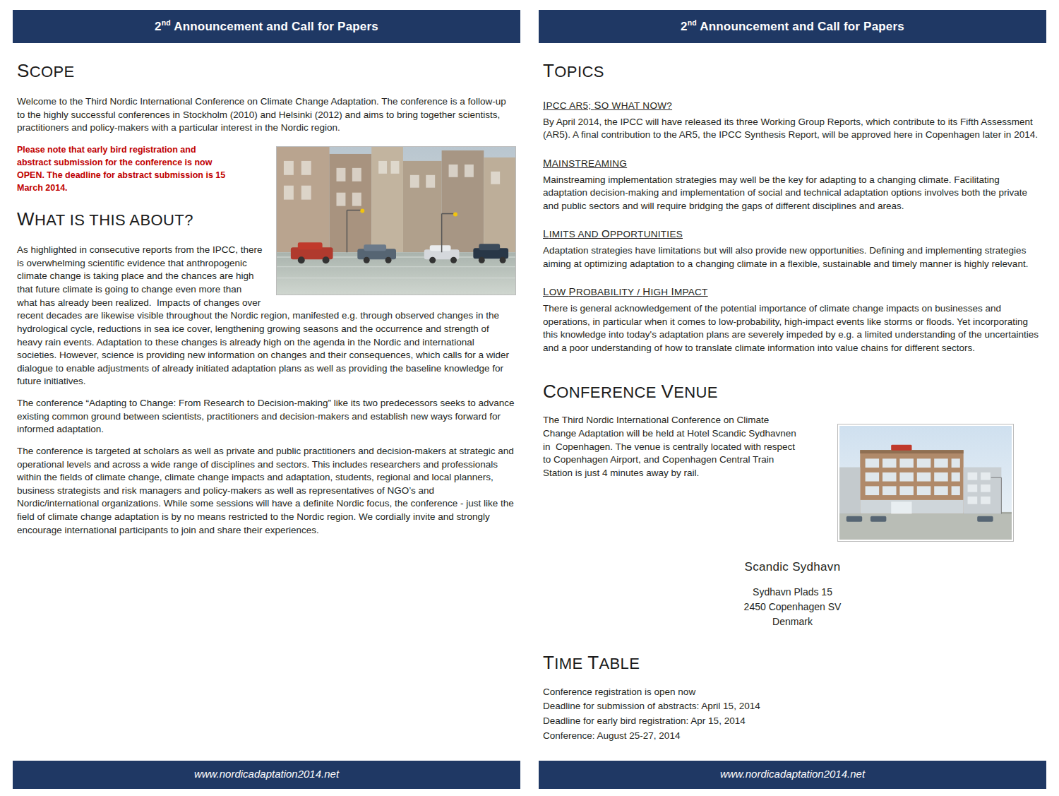2nd Announcement and Call for Papers
SCOPE
Welcome to the Third Nordic International Conference on Climate Change Adaptation. The conference is a follow-up to the highly successful conferences in Stockholm (2010) and Helsinki (2012) and aims to bring together scientists, practitioners and policy-makers with a particular interest in the Nordic region.
Please note that early bird registration and abstract submission for the conference is now OPEN. The deadline for abstract submission is 15 March 2014.
WHAT IS THIS ABOUT?
As highlighted in consecutive reports from the IPCC, there is overwhelming scientific evidence that anthropogenic climate change is taking place and the chances are high that future climate is going to change even more than what has already been realized. Impacts of changes over recent decades are likewise visible throughout the Nordic region, manifested e.g. through observed changes in the hydrological cycle, reductions in sea ice cover, lengthening growing seasons and the occurrence and strength of heavy rain events. Adaptation to these changes is already high on the agenda in the Nordic and international societies. However, science is providing new information on changes and their consequences, which calls for a wider dialogue to enable adjustments of already initiated adaptation plans as well as providing the baseline knowledge for future initiatives.
The conference “Adapting to Change: From Research to Decision-making” like its two predecessors seeks to advance existing common ground between scientists, practitioners and decision-makers and establish new ways forward for informed adaptation.
The conference is targeted at scholars as well as private and public practitioners and decision-makers at strategic and operational levels and across a wide range of disciplines and sectors. This includes researchers and professionals within the fields of climate change, climate change impacts and adaptation, students, regional and local planners, business strategists and risk managers and policy-makers as well as representatives of NGO’s and Nordic/international organizations. While some sessions will have a definite Nordic focus, the conference - just like the field of climate change adaptation is by no means restricted to the Nordic region. We cordially invite and strongly encourage international participants to join and share their experiences.
www.nordicadaptation2014.net
2nd Announcement and Call for Papers
TOPICS
IPCC AR5; SO WHAT NOW?
By April 2014, the IPCC will have released its three Working Group Reports, which contribute to its Fifth Assessment (AR5). A final contribution to the AR5, the IPCC Synthesis Report, will be approved here in Copenhagen later in 2014.
MAINSTREAMING
Mainstreaming implementation strategies may well be the key for adapting to a changing climate. Facilitating adaptation decision-making and implementation of social and technical adaptation options involves both the private and public sectors and will require bridging the gaps of different disciplines and areas.
LIMITS AND OPPORTUNITIES
Adaptation strategies have limitations but will also provide new opportunities. Defining and implementing strategies aiming at optimizing adaptation to a changing climate in a flexible, sustainable and timely manner is highly relevant.
LOW PROBABILITY / HIGH IMPACT
There is general acknowledgement of the potential importance of climate change impacts on businesses and operations, in particular when it comes to low-probability, high-impact events like storms or floods. Yet incorporating this knowledge into today's adaptation plans are severely impeded by e.g. a limited understanding of the uncertainties and a poor understanding of how to translate climate information into value chains for different sectors.
CONFERENCE VENUE
The Third Nordic International Conference on Climate Change Adaptation will be held at Hotel Scandic Sydhavnen in Copenhagen. The venue is centrally located with respect to Copenhagen Airport, and Copenhagen Central Train Station is just 4 minutes away by rail.
Scandic Sydhavn
Sydhavn Plads 15
2450 Copenhagen SV
Denmark
TIME TABLE
Conference registration is open now
Deadline for submission of abstracts: April 15, 2014
Deadline for early bird registration: Apr 15, 2014
Conference: August 25-27, 2014
www.nordicadaptation2014.net